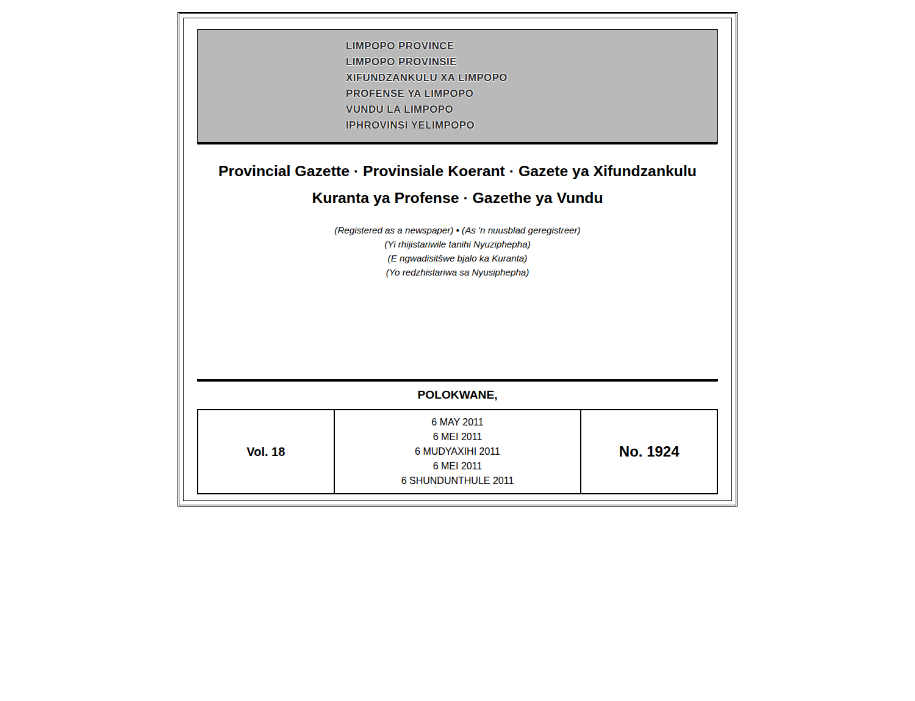Limpopo Province
Limpopo Provinsie
Xifundzankulu xa Limpopo
Profense ya Limpopo
Vundu la Limpopo
Iphrovinsi yeLimpopo
Provincial Gazette · Provinsiale Koerant · Gazete ya Xifundzankulu
Kuranta ya Profense · Gazethe ya Vundu
(Registered as a newspaper) • (As 'n nuusblad geregistreer)
(Yi rhijistariwile tanihi Nyuziphepha)
(E ngwadisitšwe bjalo ka Kuranta)
(Yo redzhistariwa sa Nyusiphepha)
POLOKWANE,
| Vol. 18 | 6 MAY 2011 6 MEI 2011 6 MUDYAXIHI 2011 6 MEI 2011 6 SHUNDUNTHULE 2011 | No. 1924 |